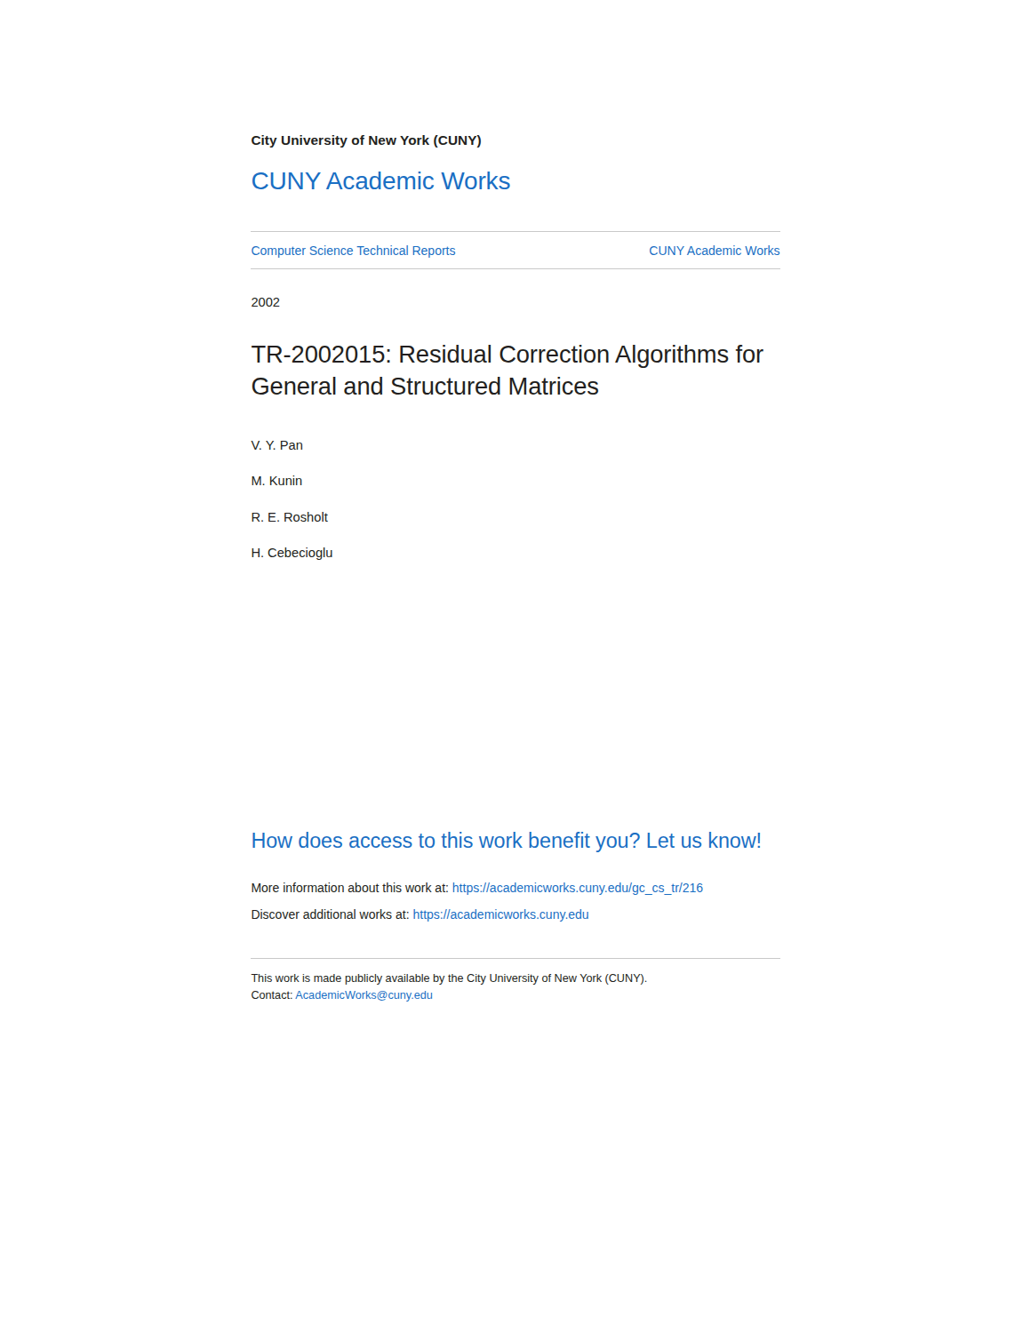City University of New York (CUNY)
CUNY Academic Works
Computer Science Technical Reports CUNY Academic Works
2002
TR-2002015: Residual Correction Algorithms for General and Structured Matrices
V. Y. Pan
M. Kunin
R. E. Rosholt
H. Cebecioglu
How does access to this work benefit you? Let us know!
More information about this work at: https://academicworks.cuny.edu/gc_cs_tr/216
Discover additional works at: https://academicworks.cuny.edu
This work is made publicly available by the City University of New York (CUNY).
Contact: AcademicWorks@cuny.edu